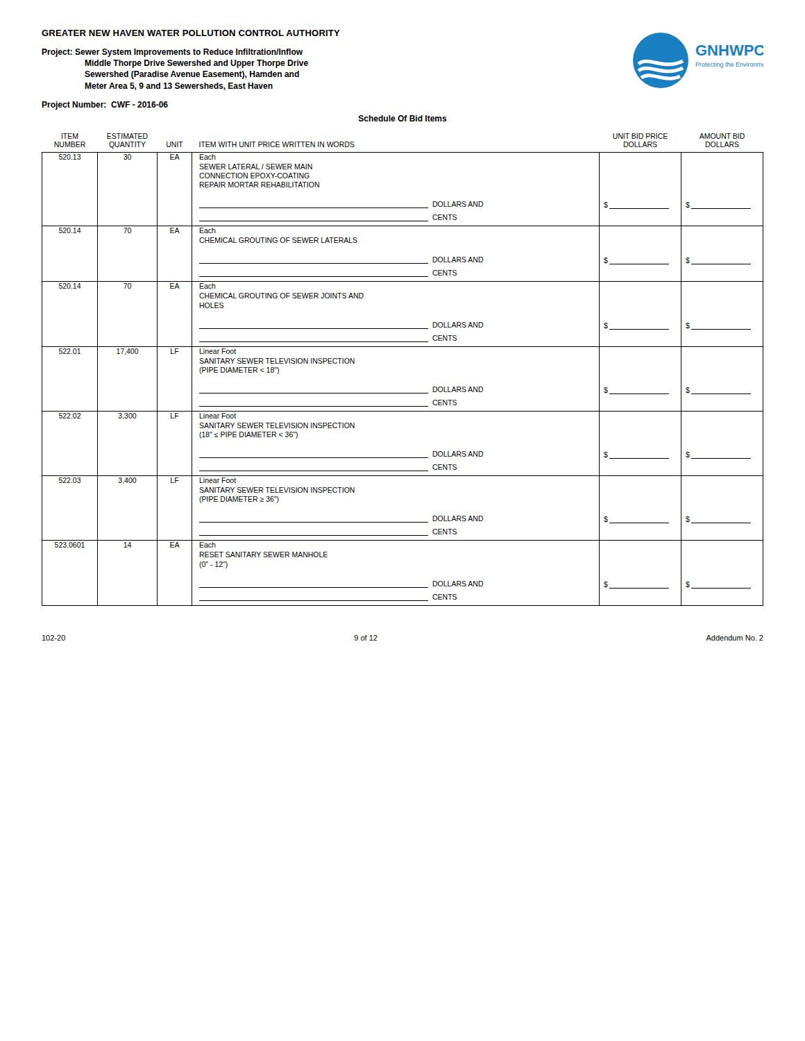GREATER NEW HAVEN WATER POLLUTION CONTROL AUTHORITY
Project: Sewer System Improvements to Reduce Infiltration/Inflow Middle Thorpe Drive Sewershed and Upper Thorpe Drive Sewershed (Paradise Avenue Easement), Hamden and Meter Area 5, 9 and 13 Sewersheds, East Haven
Project Number: CWF - 2016-06
GNHWPCA Protecting the Environment
Schedule Of Bid Items
| ITEM NUMBER | ESTIMATED QUANTITY | UNIT | ITEM WITH UNIT PRICE WRITTEN IN WORDS | UNIT BID PRICE DOLLARS | AMOUNT BID DOLLARS |
| --- | --- | --- | --- | --- | --- |
| 520.13 | 30 | EA | Each SEWER LATERAL / SEWER MAIN CONNECTION EPOXY-COATING REPAIR MORTAR REHABILITATION DOLLARS AND CENTS | $ | $ |
| 520.14 | 70 | EA | Each CHEMICAL GROUTING OF SEWER LATERALS DOLLARS AND CENTS | $ | $ |
| 520.14 | 70 | EA | Each CHEMICAL GROUTING OF SEWER JOINTS AND HOLES DOLLARS AND CENTS | $ | $ |
| 522.01 | 17,400 | LF | Linear Foot SANITARY SEWER TELEVISION INSPECTION (PIPE DIAMETER < 18") DOLLARS AND CENTS | $ | $ |
| 522.02 | 3,300 | LF | Linear Foot SANITARY SEWER TELEVISION INSPECTION (18" ≤ PIPE DIAMETER < 36") DOLLARS AND CENTS | $ | $ |
| 522.03 | 3,400 | LF | Linear Foot SANITARY SEWER TELEVISION INSPECTION (PIPE DIAMETER ≥ 36") DOLLARS AND CENTS | $ | $ |
| 523.0601 | 14 | EA | Each RESET SANITARY SEWER MANHOLE (0" - 12") DOLLARS AND CENTS | $ | $ |
102-20
9 of 12
Addendum No. 2